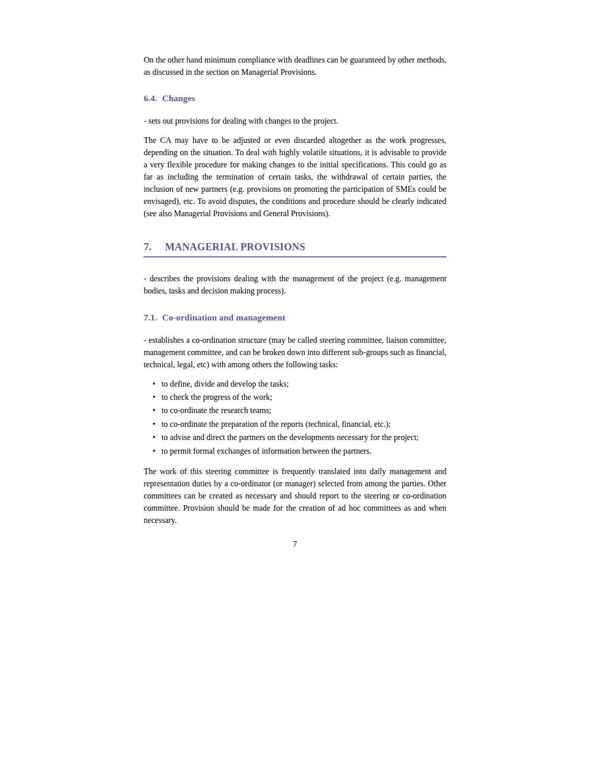On the other hand minimum compliance with deadlines can be guaranteed by other methods, as discussed in the section on Managerial Provisions.
6.4. Changes
- sets out provisions for dealing with changes to the project.
The CA may have to be adjusted or even discarded altogether as the work progresses, depending on the situation. To deal with highly volatile situations, it is advisable to provide a very flexible procedure for making changes to the initial specifications. This could go as far as including the termination of certain tasks, the withdrawal of certain parties, the inclusion of new partners (e.g. provisions on promoting the participation of SMEs could be envisaged), etc. To avoid disputes, the conditions and procedure should be clearly indicated (see also Managerial Provisions and General Provisions).
7. MANAGERIAL PROVISIONS
- describes the provisions dealing with the management of the project (e.g. management bodies, tasks and decision making process).
7.1. Co-ordination and management
- establishes a co-ordination structure (may be called steering committee, liaison committee, management committee, and can be broken down into different sub-groups such as financial, technical, legal, etc) with among others the following tasks:
to define, divide and develop the tasks;
to check the progress of the work;
to co-ordinate the research teams;
to co-ordinate the preparation of the reports (technical, financial, etc.);
to advise and direct the partners on the developments necessary for the project;
to permit formal exchanges of information between the partners.
The work of this steering committee is frequently translated into daily management and representation duties by a co-ordinator (or manager) selected from among the parties. Other committees can be created as necessary and should report to the steering or co-ordination committee. Provision should be made for the creation of ad hoc committees as and when necessary.
7